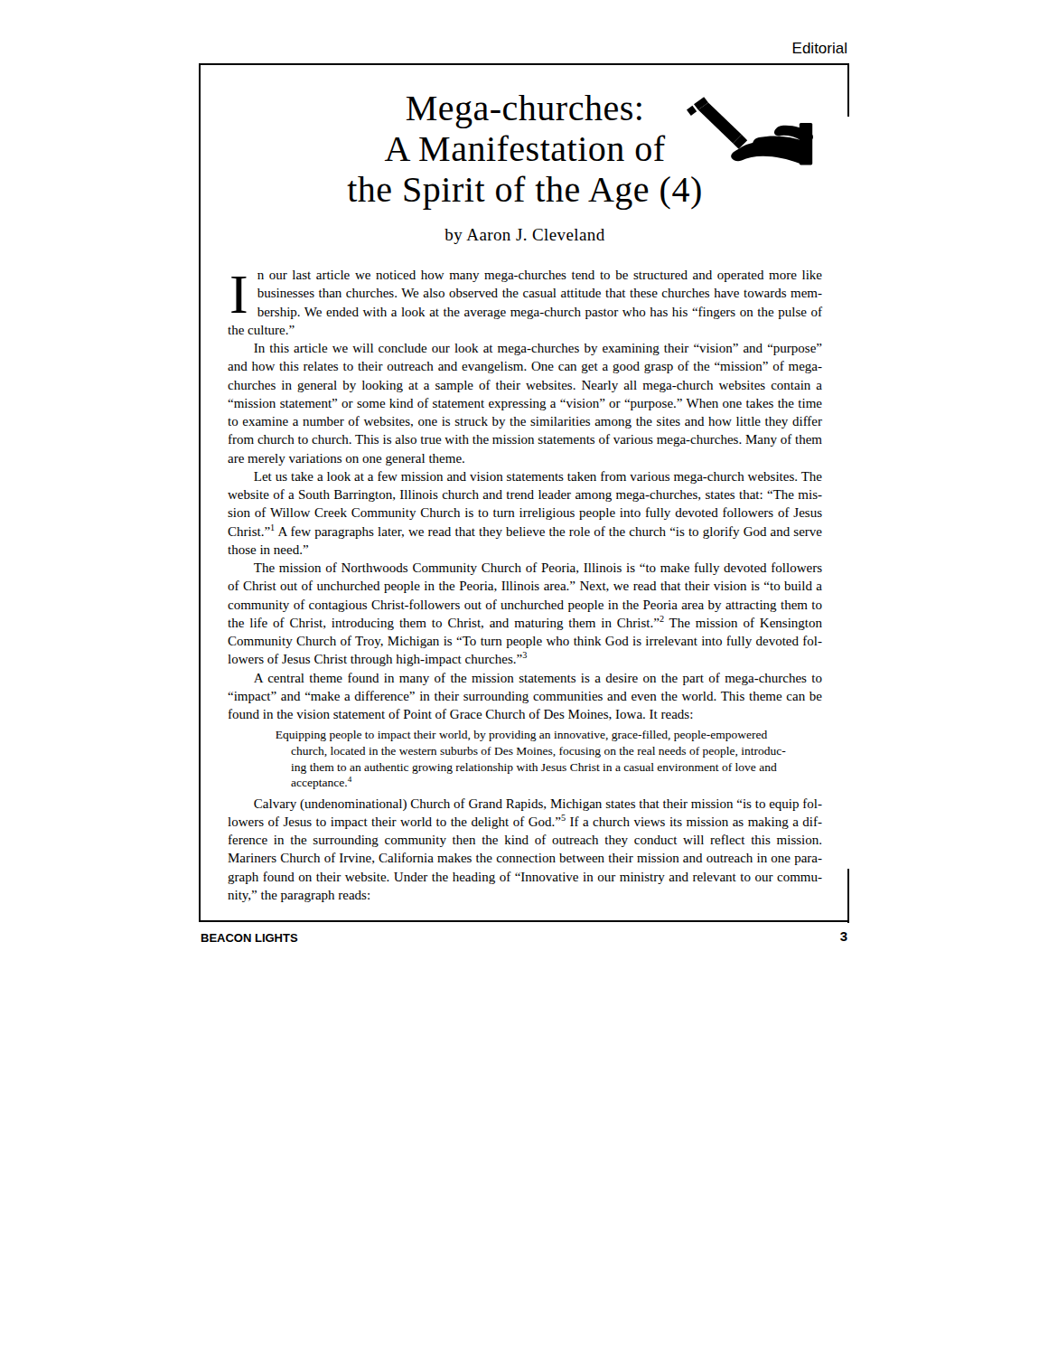Editorial
Mega-churches:
A Manifestation of
the Spirit of the Age (4)
by Aaron J. Cleveland
In our last article we noticed how many mega-churches tend to be structured and operated more like businesses than churches. We also observed the casual attitude that these churches have towards membership. We ended with a look at the average mega-church pastor who has his “fingers on the pulse of the culture.”
In this article we will conclude our look at mega-churches by examining their “vision” and “purpose” and how this relates to their outreach and evangelism. One can get a good grasp of the “mission” of mega-churches in general by looking at a sample of their websites. Nearly all mega-church websites contain a “mission statement” or some kind of statement expressing a “vision” or “purpose.” When one takes the time to examine a number of websites, one is struck by the similarities among the sites and how little they differ from church to church. This is also true with the mission statements of various mega-churches. Many of them are merely variations on one general theme.
Let us take a look at a few mission and vision statements taken from various mega-church websites. The website of a South Barrington, Illinois church and trend leader among mega-churches, states that: “The mission of Willow Creek Community Church is to turn irreligious people into fully devoted followers of Jesus Christ.”1 A few paragraphs later, we read that they believe the role of the church “is to glorify God and serve those in need.”
The mission of Northwoods Community Church of Peoria, Illinois is “to make fully devoted followers of Christ out of unchurched people in the Peoria, Illinois area.” Next, we read that their vision is “to build a community of contagious Christ-followers out of unchurched people in the Peoria area by attracting them to the life of Christ, introducing them to Christ, and maturing them in Christ.”2 The mission of Kensington Community Church of Troy, Michigan is “To turn people who think God is irrelevant into fully devoted followers of Jesus Christ through high-impact churches.”3
A central theme found in many of the mission statements is a desire on the part of mega-churches to “impact” and “make a difference” in their surrounding communities and even the world. This theme can be found in the vision statement of Point of Grace Church of Des Moines, Iowa. It reads:
Equipping people to impact their world, by providing an innovative, grace-filled, people-empowered church, located in the western suburbs of Des Moines, focusing on the real needs of people, introducing them to an authentic growing relationship with Jesus Christ in a casual environment of love and acceptance.4
Calvary (undenominational) Church of Grand Rapids, Michigan states that their mission “is to equip followers of Jesus to impact their world to the delight of God.”5 If a church views its mission as making a difference in the surrounding community then the kind of outreach they conduct will reflect this mission. Mariners Church of Irvine, California makes the connection between their mission and outreach in one paragraph found on their website. Under the heading of “Innovative in our ministry and relevant to our community,” the paragraph reads:
BEACON LIGHTS 3